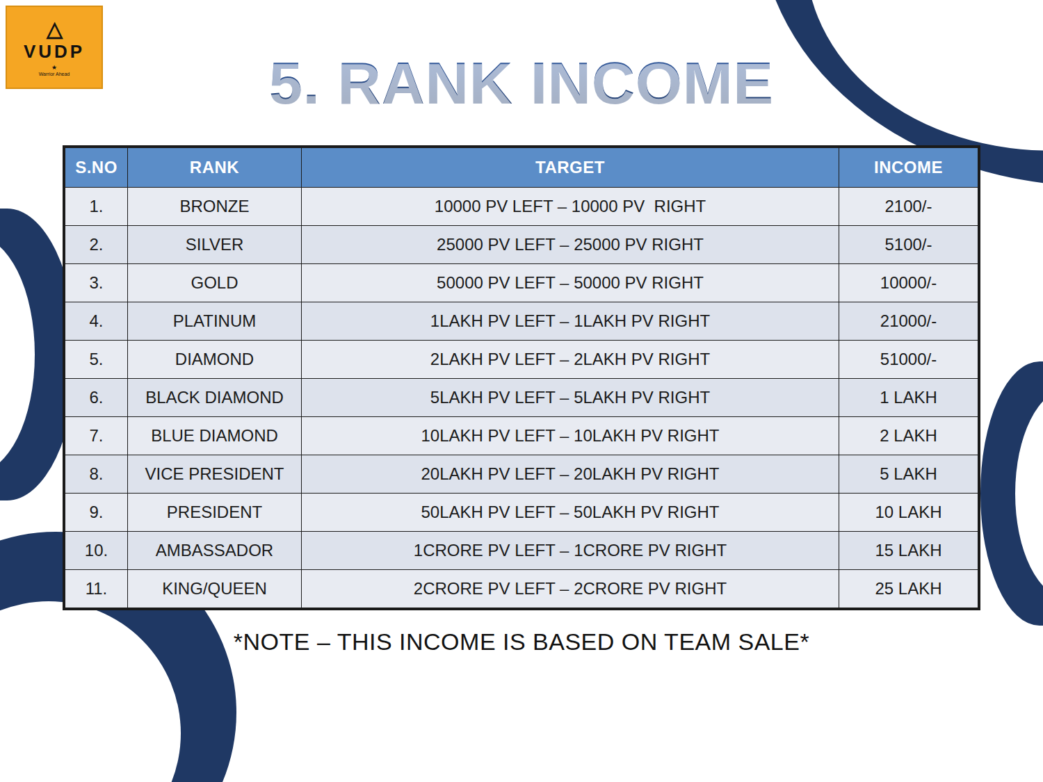△
VUDP
★
Warrior Ahead
5. RANK INCOME
| S.NO | RANK | TARGET | INCOME |
| --- | --- | --- | --- |
| 1. | BRONZE | 10000 PV LEFT – 10000 PV RIGHT | 2100/- |
| 2. | SILVER | 25000 PV LEFT – 25000 PV RIGHT | 5100/- |
| 3. | GOLD | 50000 PV LEFT – 50000 PV RIGHT | 10000/- |
| 4. | PLATINUM | 1LAKH PV LEFT – 1LAKH PV RIGHT | 21000/- |
| 5. | DIAMOND | 2LAKH PV LEFT – 2LAKH PV RIGHT | 51000/- |
| 6. | BLACK DIAMOND | 5LAKH PV LEFT – 5LAKH PV RIGHT | 1 LAKH |
| 7. | BLUE DIAMOND | 10LAKH PV LEFT – 10LAKH PV RIGHT | 2 LAKH |
| 8. | VICE PRESIDENT | 20LAKH PV LEFT – 20LAKH PV RIGHT | 5 LAKH |
| 9. | PRESIDENT | 50LAKH PV LEFT – 50LAKH PV RIGHT | 10 LAKH |
| 10. | AMBASSADOR | 1CRORE PV LEFT – 1CRORE PV RIGHT | 15 LAKH |
| 11. | KING/QUEEN | 2CRORE PV LEFT – 2CRORE PV RIGHT | 25 LAKH |
*NOTE – THIS INCOME IS BASED ON TEAM SALE*